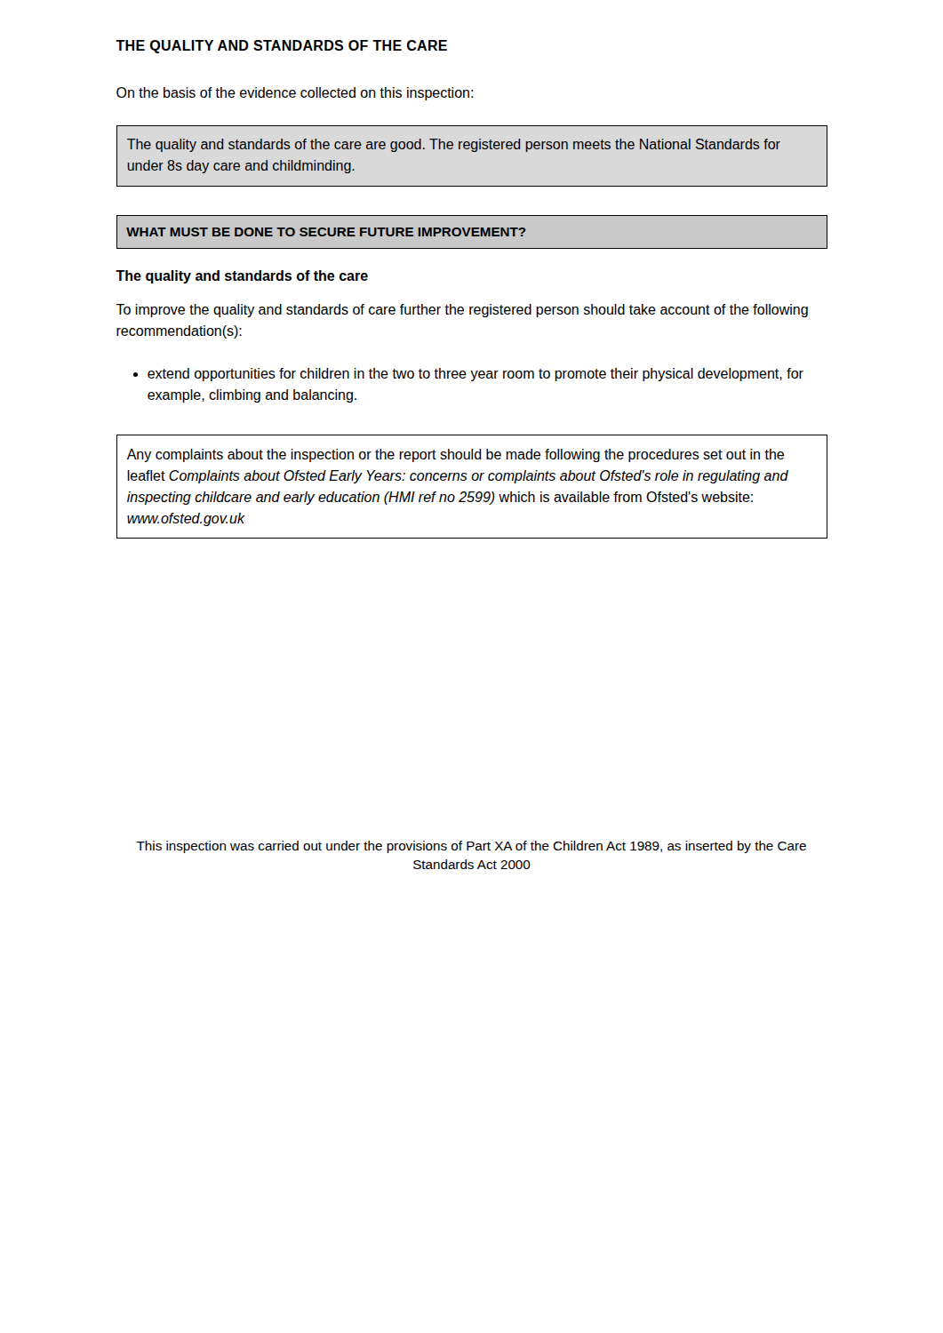The quality and standards of the care
On the basis of the evidence collected on this inspection:
The quality and standards of the care are good. The registered person meets the National Standards for under 8s day care and childminding.
What must be done to secure future improvement?
The quality and standards of the care
To improve the quality and standards of care further the registered person should take account of the following recommendation(s):
extend opportunities for children in the two to three year room to promote their physical development, for example, climbing and balancing.
Any complaints about the inspection or the report should be made following the procedures set out in the leaflet Complaints about Ofsted Early Years: concerns or complaints about Ofsted's role in regulating and inspecting childcare and early education (HMI ref no 2599) which is available from Ofsted's website: www.ofsted.gov.uk
This inspection was carried out under the provisions of Part XA of the Children Act 1989, as inserted by the Care Standards Act 2000